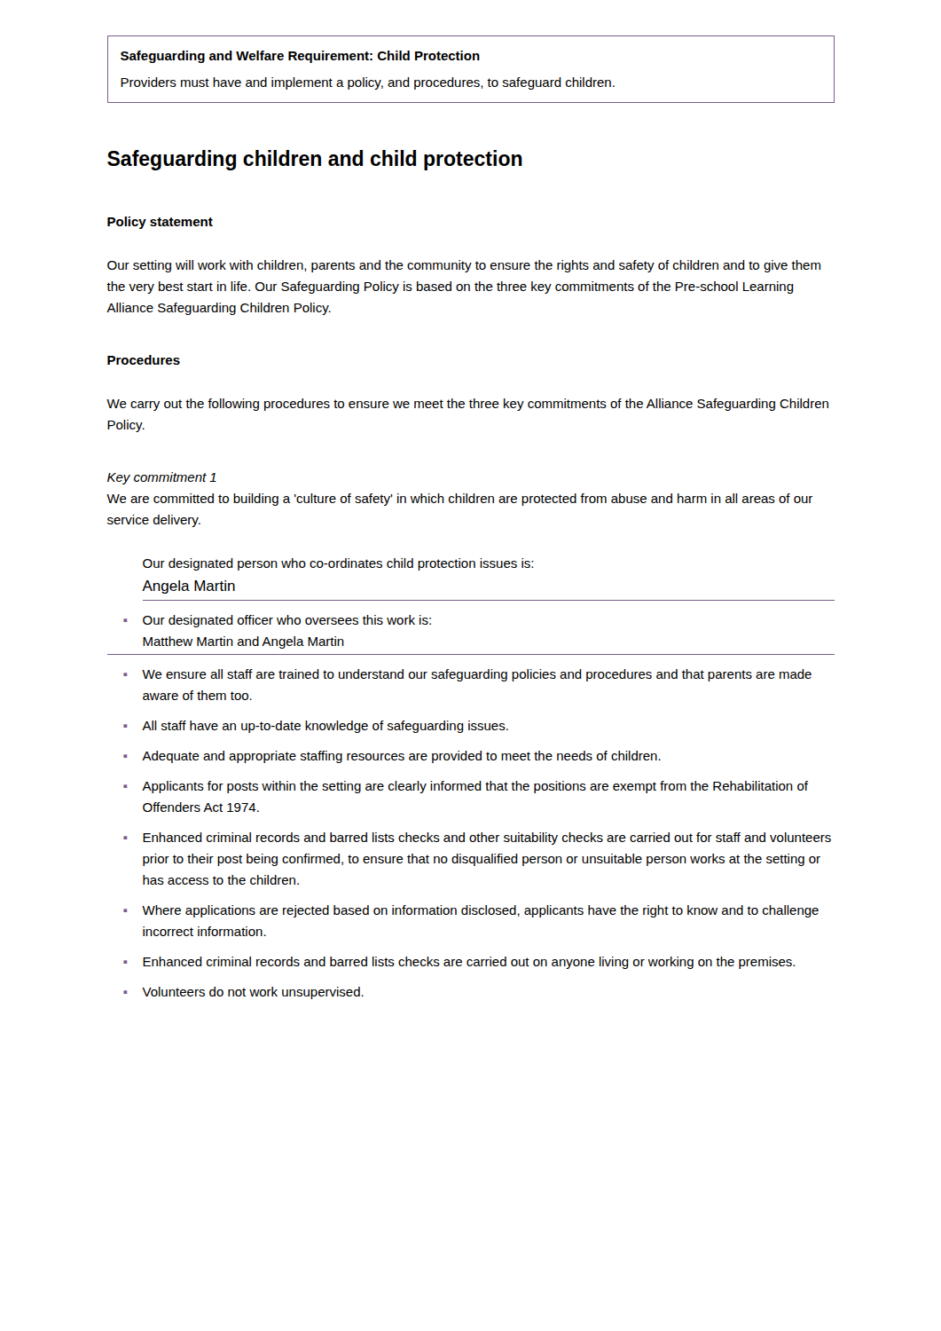Safeguarding and Welfare Requirement: Child Protection
Providers must have and implement a policy, and procedures, to safeguard children.
Safeguarding children and child protection
Policy statement
Our setting will work with children, parents and the community to ensure the rights and safety of children and to give them the very best start in life. Our Safeguarding Policy is based on the three key commitments of the Pre-school Learning Alliance Safeguarding Children Policy.
Procedures
We carry out the following procedures to ensure we meet the three key commitments of the Alliance Safeguarding Children Policy.
Key commitment 1
We are committed to building a 'culture of safety' in which children are protected from abuse and harm in all areas of our service delivery.
Our designated person who co-ordinates child protection issues is:
Angela Martin
Our designated officer who oversees this work is: Matthew Martin and Angela Martin
We ensure all staff are trained to understand our safeguarding policies and procedures and that parents are made aware of them too.
All staff have an up-to-date knowledge of safeguarding issues.
Adequate and appropriate staffing resources are provided to meet the needs of children.
Applicants for posts within the setting are clearly informed that the positions are exempt from the Rehabilitation of Offenders Act 1974.
Enhanced criminal records and barred lists checks and other suitability checks are carried out for staff and volunteers prior to their post being confirmed, to ensure that no disqualified person or unsuitable person works at the setting or has access to the children.
Where applications are rejected based on information disclosed, applicants have the right to know and to challenge incorrect information.
Enhanced criminal records and barred lists checks are carried out on anyone living or working on the premises.
Volunteers do not work unsupervised.